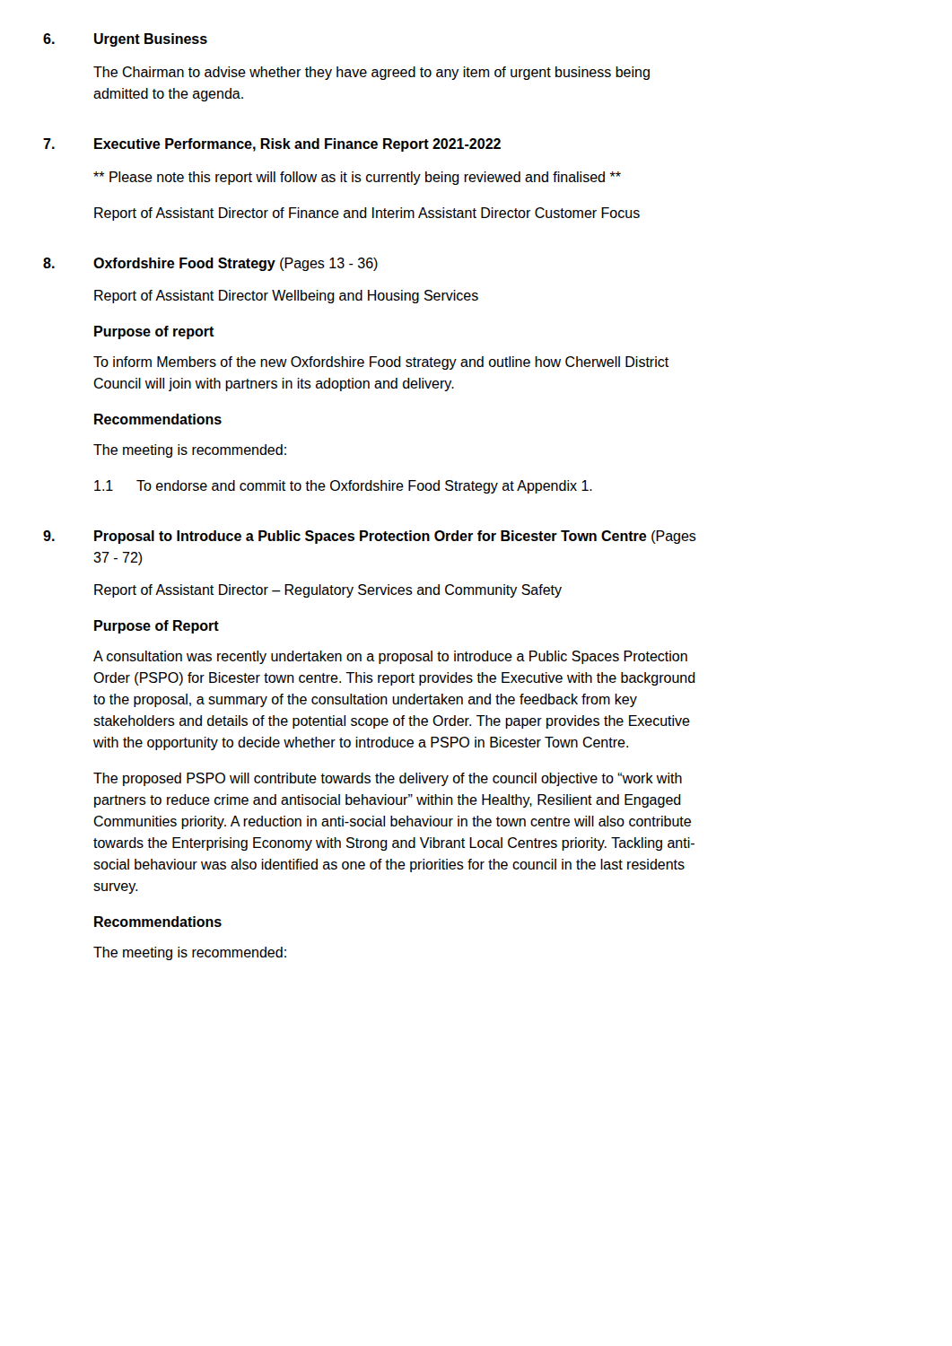6. Urgent Business
The Chairman to advise whether they have agreed to any item of urgent business being admitted to the agenda.
7. Executive Performance, Risk and Finance Report 2021-2022
** Please note this report will follow as it is currently being reviewed and finalised **
Report of Assistant Director of Finance and Interim Assistant Director Customer Focus
8. Oxfordshire Food Strategy (Pages 13 - 36)
Report of Assistant Director Wellbeing and Housing Services
Purpose of report
To inform Members of the new Oxfordshire Food strategy and outline how Cherwell District Council will join with partners in its adoption and delivery.
Recommendations
The meeting is recommended:
1.1 To endorse and commit to the Oxfordshire Food Strategy at Appendix 1.
9. Proposal to Introduce a Public Spaces Protection Order for Bicester Town Centre (Pages 37 - 72)
Report of Assistant Director – Regulatory Services and Community Safety
Purpose of Report
A consultation was recently undertaken on a proposal to introduce a Public Spaces Protection Order (PSPO) for Bicester town centre. This report provides the Executive with the background to the proposal, a summary of the consultation undertaken and the feedback from key stakeholders and details of the potential scope of the Order. The paper provides the Executive with the opportunity to decide whether to introduce a PSPO in Bicester Town Centre.
The proposed PSPO will contribute towards the delivery of the council objective to “work with partners to reduce crime and antisocial behaviour” within the Healthy, Resilient and Engaged Communities priority. A reduction in anti-social behaviour in the town centre will also contribute towards the Enterprising Economy with Strong and Vibrant Local Centres priority. Tackling anti-social behaviour was also identified as one of the priorities for the council in the last residents survey.
Recommendations
The meeting is recommended: